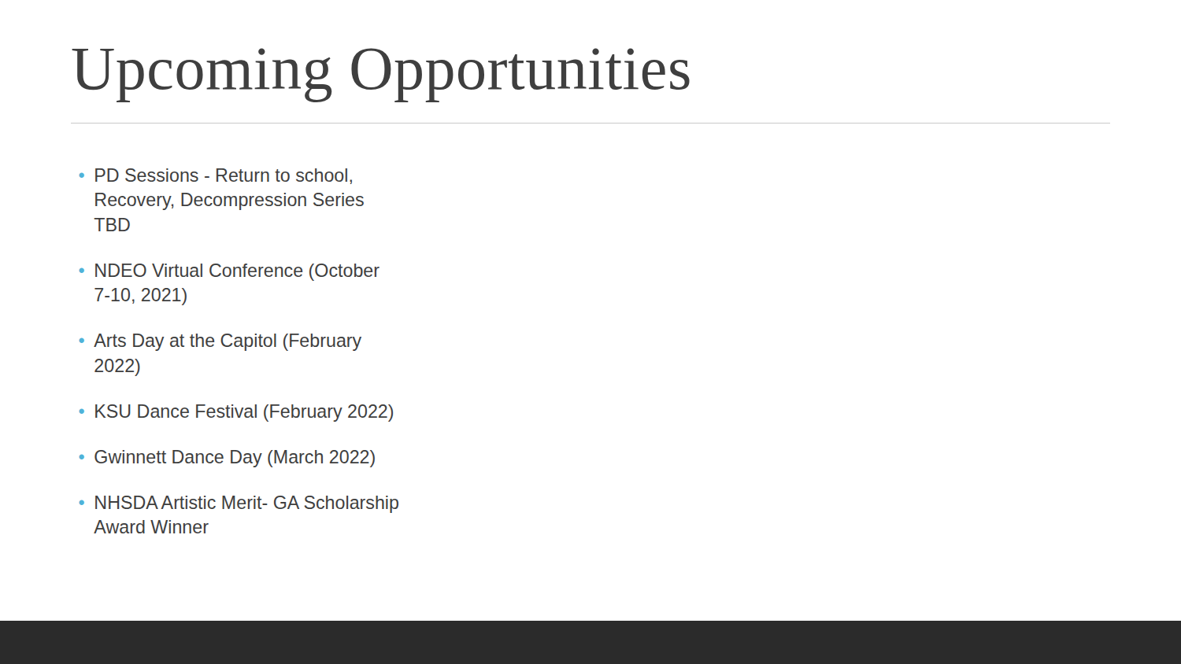Upcoming Opportunities
PD Sessions - Return to school, Recovery, Decompression Series TBD
NDEO Virtual Conference (October 7-10, 2021)
Arts Day at the Capitol (February 2022)
KSU Dance Festival (February 2022)
Gwinnett Dance Day (March 2022)
NHSDA Artistic Merit- GA Scholarship Award Winner